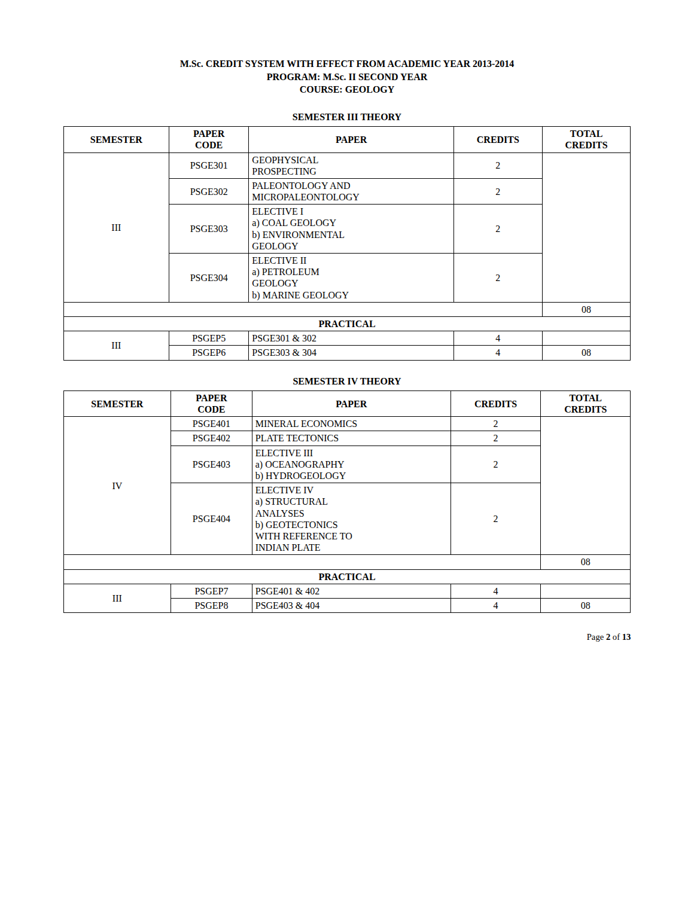M.Sc. CREDIT SYSTEM WITH EFFECT FROM ACADEMIC YEAR 2013-2014
PROGRAM: M.Sc. II SECOND YEAR
COURSE: GEOLOGY
SEMESTER III THEORY
| SEMESTER | PAPER CODE | PAPER | CREDITS | TOTAL CREDITS |
| --- | --- | --- | --- | --- |
| III | PSGE301 | GEOPHYSICAL PROSPECTING | 2 | |
| PSGE302 | PALEONTOLOGY AND MICROPALEONTOLOGY | 2 |
| PSGE303 | ELECTIVE I a) COAL GEOLOGY b) ENVIRONMENTAL GEOLOGY | 2 |
| PSGE304 | ELECTIVE II a) PETROLEUM GEOLOGY b) MARINE GEOLOGY | 2 |
| | 08 |
| PRACTICAL |
| III | PSGEP5 | PSGE301 & 302 | 4 | |
| PSGEP6 | PSGE303 & 304 | 4 | 08 |
SEMESTER IV THEORY
| SEMESTER | PAPER CODE | PAPER | CREDITS | TOTAL CREDITS |
| --- | --- | --- | --- | --- |
| IV | PSGE401 | MINERAL ECONOMICS | 2 | |
| PSGE402 | PLATE TECTONICS | 2 |
| PSGE403 | ELECTIVE III a) OCEANOGRAPHY b) HYDROGEOLOGY | 2 |
| PSGE404 | ELECTIVE IV a) STRUCTURAL ANALYSES b) GEOTECTONICS WITH REFERENCE TO INDIAN PLATE | 2 |
| | 08 |
| PRACTICAL |
| III | PSGEP7 | PSGE401 & 402 | 4 | |
| PSGEP8 | PSGE403 & 404 | 4 | 08 |
Page 2 of 13